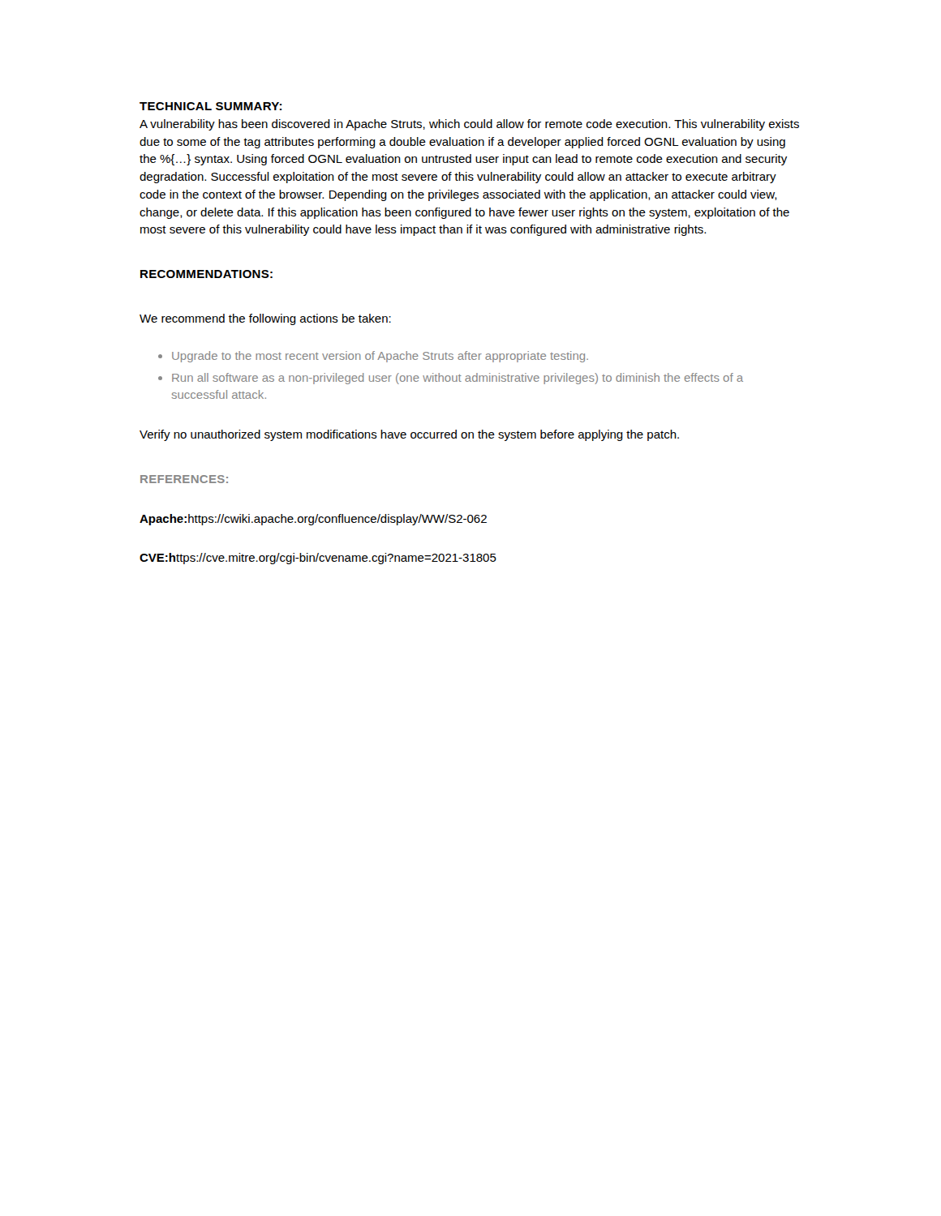TECHNICAL SUMMARY:
A vulnerability has been discovered in Apache Struts, which could allow for remote code execution. This vulnerability exists due to some of the tag attributes performing a double evaluation if a developer applied forced OGNL evaluation by using the %{…} syntax. Using forced OGNL evaluation on untrusted user input can lead to remote code execution and security degradation. Successful exploitation of the most severe of this vulnerability could allow an attacker to execute arbitrary code in the context of the browser. Depending on the privileges associated with the application, an attacker could view, change, or delete data. If this application has been configured to have fewer user rights on the system, exploitation of the most severe of this vulnerability could have less impact than if it was configured with administrative rights.
RECOMMENDATIONS:
We recommend the following actions be taken:
Upgrade to the most recent version of Apache Struts after appropriate testing.
Run all software as a non-privileged user (one without administrative privileges) to diminish the effects of a successful attack.
Verify no unauthorized system modifications have occurred on the system before applying the patch.
REFERENCES:
Apache: https://cwiki.apache.org/confluence/display/WW/S2-062
CVE:https://cve.mitre.org/cgi-bin/cvename.cgi?name=2021-31805